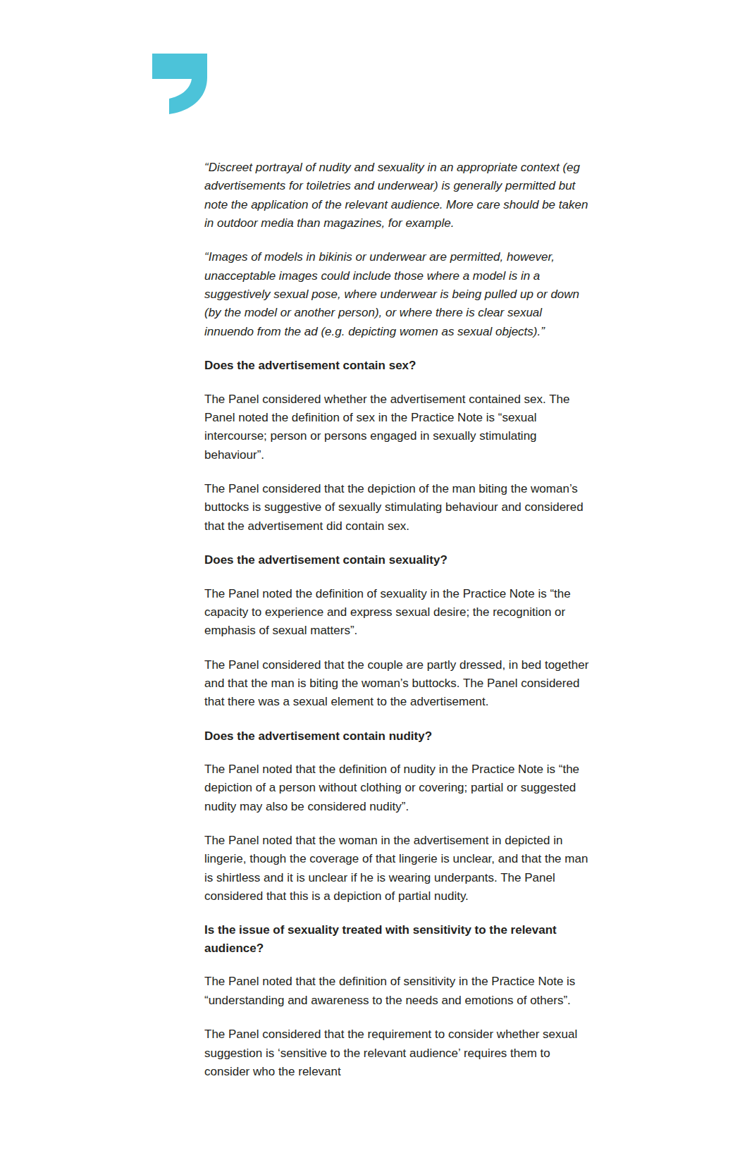“Discreet portrayal of nudity and sexuality in an appropriate context (eg advertisements for toiletries and underwear) is generally permitted but note the application of the relevant audience. More care should be taken in outdoor media than magazines, for example.
“Images of models in bikinis or underwear are permitted, however, unacceptable images could include those where a model is in a suggestively sexual pose, where underwear is being pulled up or down (by the model or another person), or where there is clear sexual innuendo from the ad (e.g. depicting women as sexual objects).”
Does the advertisement contain sex?
The Panel considered whether the advertisement contained sex. The Panel noted the definition of sex in the Practice Note is “sexual intercourse; person or persons engaged in sexually stimulating behaviour”.
The Panel considered that the depiction of the man biting the woman’s buttocks is suggestive of sexually stimulating behaviour and considered that the advertisement did contain sex.
Does the advertisement contain sexuality?
The Panel noted the definition of sexuality in the Practice Note is “the capacity to experience and express sexual desire; the recognition or emphasis of sexual matters”.
The Panel considered that the couple are partly dressed, in bed together and that the man is biting the woman’s buttocks. The Panel considered that there was a sexual element to the advertisement.
Does the advertisement contain nudity?
The Panel noted that the definition of nudity in the Practice Note is “the depiction of a person without clothing or covering; partial or suggested nudity may also be considered nudity”.
The Panel noted that the woman in the advertisement in depicted in lingerie, though the coverage of that lingerie is unclear, and that the man is shirtless and it is unclear if he is wearing underpants. The Panel considered that this is a depiction of partial nudity.
Is the issue of sexuality treated with sensitivity to the relevant audience?
The Panel noted that the definition of sensitivity in the Practice Note is “understanding and awareness to the needs and emotions of others”.
The Panel considered that the requirement to consider whether sexual suggestion is ‘sensitive to the relevant audience’ requires them to consider who the relevant